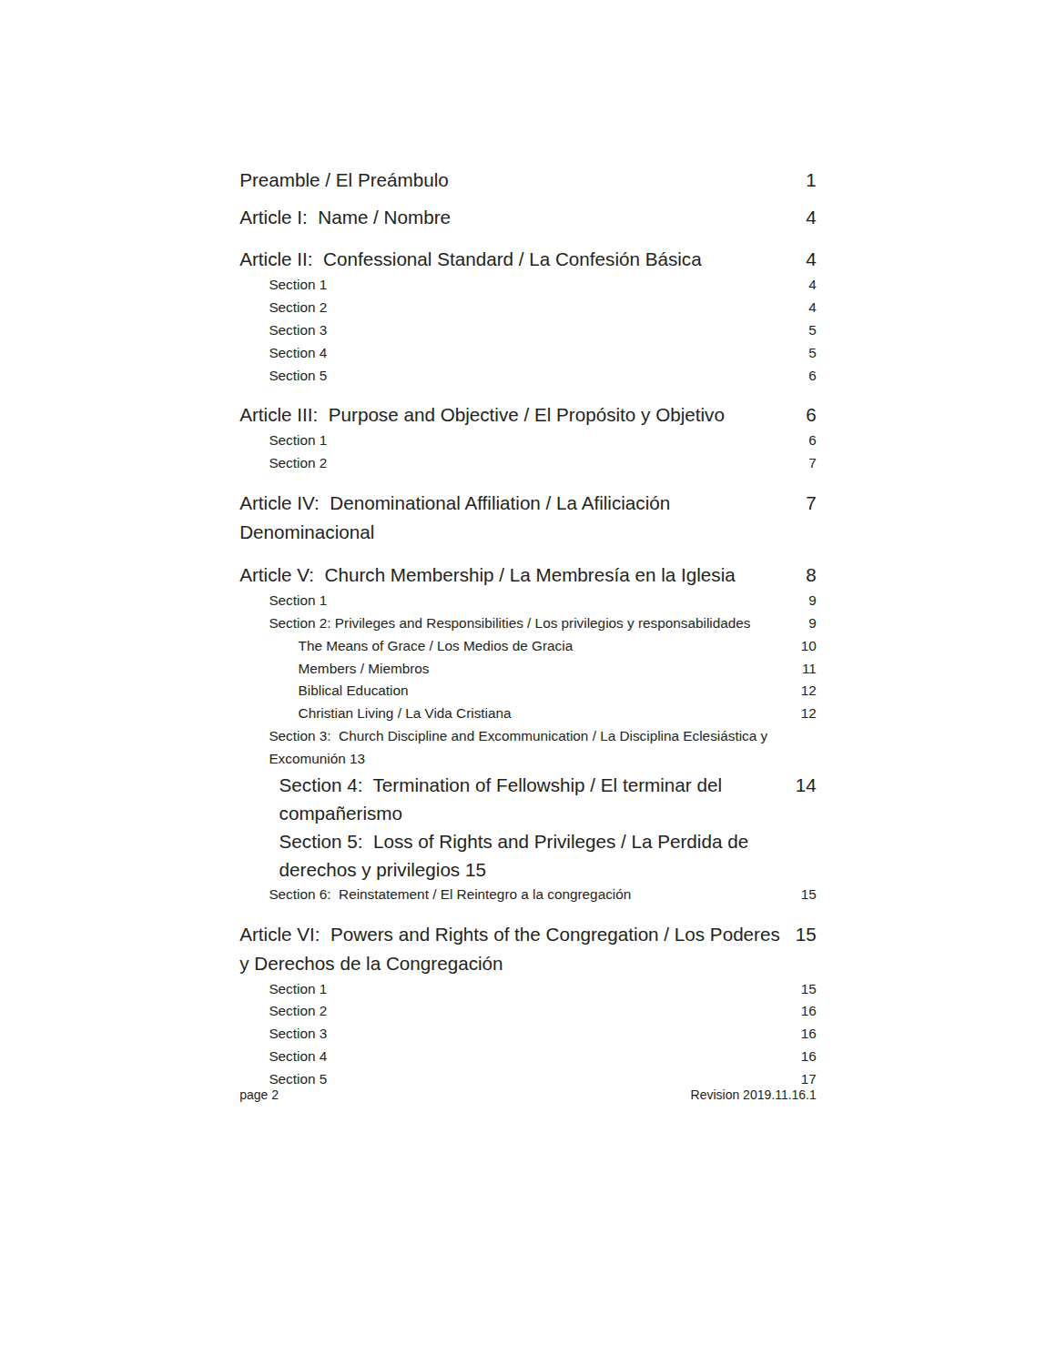| Preamble / El Preámbulo | 1 |
| Article I: Name / Nombre | 4 |
| Article II: Confessional Standard / La Confesión Básica | 4 |
| Section 1 | 4 |
| Section 2 | 4 |
| Section 3 | 5 |
| Section 4 | 5 |
| Section 5 | 6 |
| Article III: Purpose and Objective / El Propósito y Objetivo | 6 |
| Section 1 | 6 |
| Section 2 | 7 |
| Article IV: Denominational Affiliation / La Afiliciación Denominacional | 7 |
| Article V: Church Membership / La Membresía en la Iglesia | 8 |
| Section 1 | 9 |
| Section 2: Privileges and Responsibilities / Los privilegios y responsabilidades | 9 |
| The Means of Grace / Los Medios de Gracia | 10 |
| Members / Miembros | 11 |
| Biblical Education | 12 |
| Christian Living / La Vida Cristiana | 12 |
| Section 3: Church Discipline and Excommunication / La Disciplina Eclesiástica y Excomunión 13 |
| Section 4: Termination of Fellowship / El terminar del compañerismo | 14 |
| Section 5: Loss of Rights and Privileges / La Perdida de derechos y privilegios 15 |
| Section 6: Reinstatement / El Reintegro a la congregación | 15 |
| Article VI: Powers and Rights of the Congregation / Los Poderes y Derechos de la Congregación | 15 |
| Section 1 | 15 |
| Section 2 | 16 |
| Section 3 | 16 |
| Section 4 | 16 |
| Section 5 | 17 |
page 2 Revision 2019.11.16.1